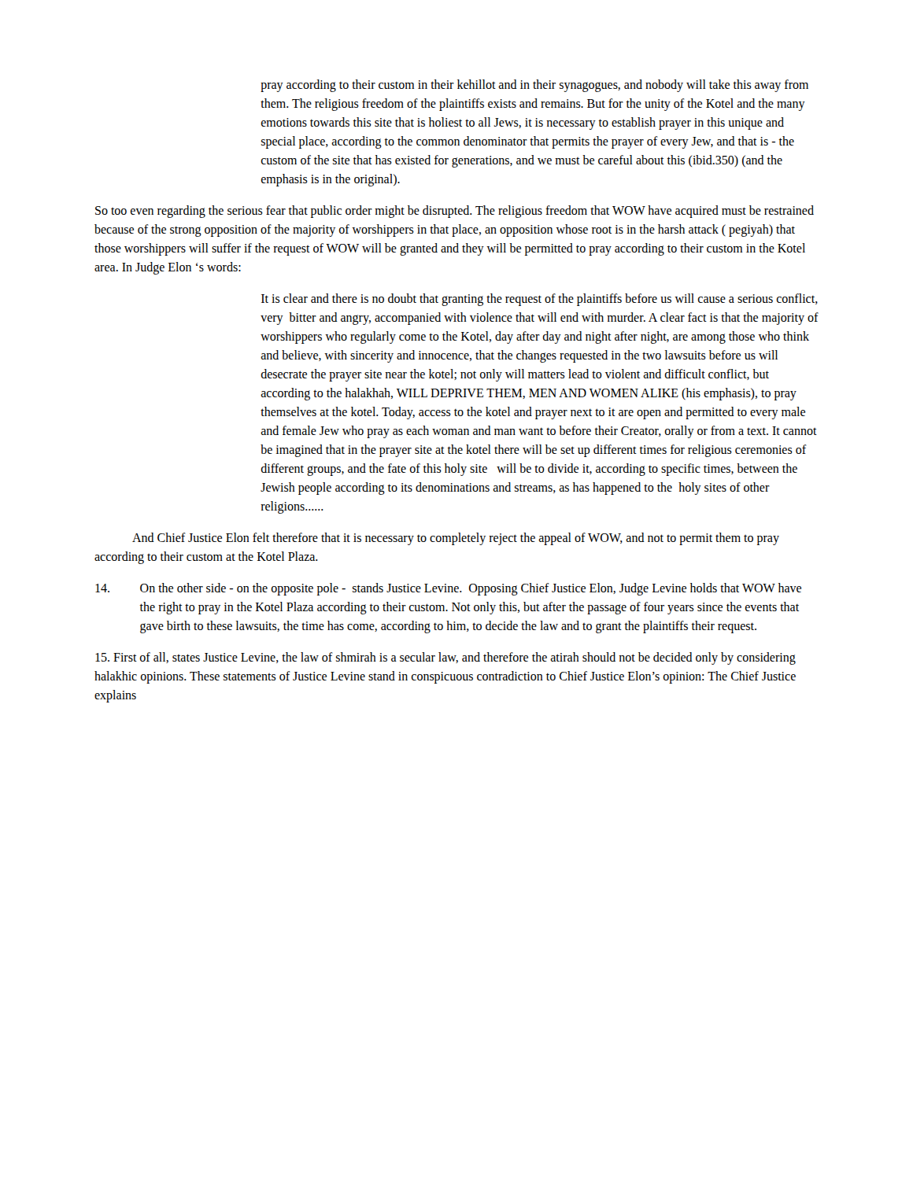pray according to their custom in their kehillot and in their synagogues, and nobody will take this away from them. The religious freedom of the plaintiffs exists and remains. But for the unity of the Kotel and the many emotions towards this site that is holiest to all Jews, it is necessary to establish prayer in this unique and special place, according to the common denominator that permits the prayer of every Jew, and that is - the custom of the site that has existed for generations, and we must be careful about this (ibid.350) (and the emphasis is in the original).
So too even regarding the serious fear that public order might be disrupted. The religious freedom that WOW have acquired must be restrained because of the strong opposition of the majority of worshippers in that place, an opposition whose root is in the harsh attack ( pegiyah) that those worshippers will suffer if the request of WOW will be granted and they will be permitted to pray according to their custom in the Kotel area. In Judge Elon ‘s words:
It is clear and there is no doubt that granting the request of the plaintiffs before us will cause a serious conflict, very bitter and angry, accompanied with violence that will end with murder. A clear fact is that the majority of worshippers who regularly come to the Kotel, day after day and night after night, are among those who think and believe, with sincerity and innocence, that the changes requested in the two lawsuits before us will desecrate the prayer site near the kotel; not only will matters lead to violent and difficult conflict, but according to the halakhah, will deprive them, men and women alike (his emphasis), to pray themselves at the kotel. Today, access to the kotel and prayer next to it are open and permitted to every male and female Jew who pray as each woman and man want to before their Creator, orally or from a text. It cannot be imagined that in the prayer site at the kotel there will be set up different times for religious ceremonies of different groups, and the fate of this holy site will be to divide it, according to specific times, between the Jewish people according to its denominations and streams, as has happened to the holy sites of other religions......
And Chief Justice Elon felt therefore that it is necessary to completely reject the appeal of WOW, and not to permit them to pray according to their custom at the Kotel Plaza.
14.
On the other side - on the opposite pole - stands Justice Levine. Opposing Chief Justice Elon, Judge Levine holds that WOW have the right to pray in the Kotel Plaza according to their custom. Not only this, but after the passage of four years since the events that gave birth to these lawsuits, the time has come, according to him, to decide the law and to grant the plaintiffs their request.
15. First of all, states Justice Levine, the law of shmirah is a secular law, and therefore the atirah should not be decided only by considering halakhic opinions. These statements of Justice Levine stand in conspicuous contradiction to Chief Justice Elon’s opinion: The Chief Justice explains